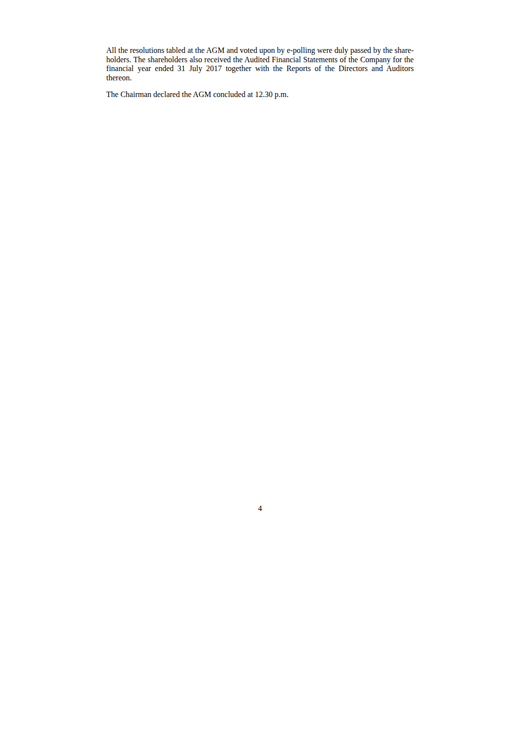All the resolutions tabled at the AGM and voted upon by e-polling were duly passed by the shareholders. The shareholders also received the Audited Financial Statements of the Company for the financial year ended 31 July 2017 together with the Reports of the Directors and Auditors thereon.
The Chairman declared the AGM concluded at 12.30 p.m.
4